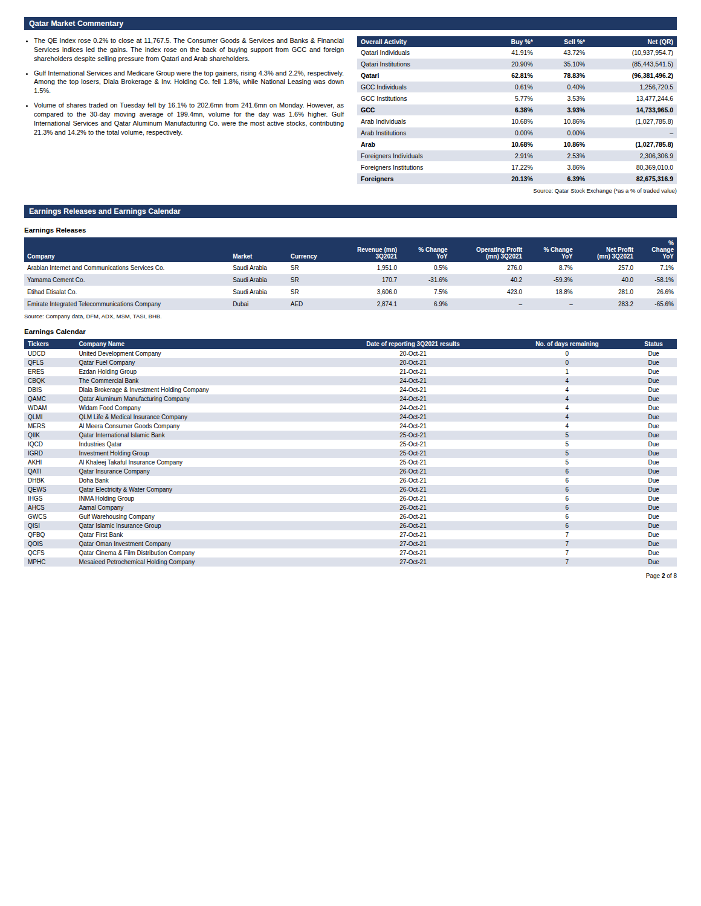Qatar Market Commentary
The QE Index rose 0.2% to close at 11,767.5. The Consumer Goods & Services and Banks & Financial Services indices led the gains. The index rose on the back of buying support from GCC and foreign shareholders despite selling pressure from Qatari and Arab shareholders.
Gulf International Services and Medicare Group were the top gainers, rising 4.3% and 2.2%, respectively. Among the top losers, Dlala Brokerage & Inv. Holding Co. fell 1.8%, while National Leasing was down 1.5%.
Volume of shares traded on Tuesday fell by 16.1% to 202.6mn from 241.6mn on Monday. However, as compared to the 30-day moving average of 199.4mn, volume for the day was 1.6% higher. Gulf International Services and Qatar Aluminum Manufacturing Co. were the most active stocks, contributing 21.3% and 14.2% to the total volume, respectively.
| Overall Activity | Buy %* | Sell %* | Net (QR) |
| --- | --- | --- | --- |
| Qatari Individuals | 41.91% | 43.72% | (10,937,954.7) |
| Qatari Institutions | 20.90% | 35.10% | (85,443,541.5) |
| Qatari | 62.81% | 78.83% | (96,381,496.2) |
| GCC Individuals | 0.61% | 0.40% | 1,256,720.5 |
| GCC Institutions | 5.77% | 3.53% | 13,477,244.6 |
| GCC | 6.38% | 3.93% | 14,733,965.0 |
| Arab Individuals | 10.68% | 10.86% | (1,027,785.8) |
| Arab Institutions | 0.00% | 0.00% | – |
| Arab | 10.68% | 10.86% | (1,027,785.8) |
| Foreigners Individuals | 2.91% | 2.53% | 2,306,306.9 |
| Foreigners Institutions | 17.22% | 3.86% | 80,369,010.0 |
| Foreigners | 20.13% | 6.39% | 82,675,316.9 |
Source: Qatar Stock Exchange (*as a % of traded value)
Earnings Releases and Earnings Calendar
Earnings Releases
| Company | Market | Currency | Revenue (mn) 3Q2021 | % Change YoY | Operating Profit (mn) 3Q2021 | % Change YoY | Net Profit (mn) 3Q2021 | % Change YoY |
| --- | --- | --- | --- | --- | --- | --- | --- | --- |
| Arabian Internet and Communications Services Co. | Saudi Arabia | SR | 1,951.0 | 0.5% | 276.0 | 8.7% | 257.0 | 7.1% |
| Yamama Cement Co. | Saudi Arabia | SR | 170.7 | -31.6% | 40.2 | -59.3% | 40.0 | -58.1% |
| Etihad Etisalat Co. | Saudi Arabia | SR | 3,606.0 | 7.5% | 423.0 | 18.8% | 281.0 | 26.6% |
| Emirate Integrated Telecommunications Company | Dubai | AED | 2,874.1 | 6.9% | – | – | 283.2 | -65.6% |
Source: Company data, DFM, ADX, MSM, TASI, BHB.
Earnings Calendar
| Tickers | Company Name | Date of reporting 3Q2021 results | No. of days remaining | Status |
| --- | --- | --- | --- | --- |
| UDCD | United Development Company | 20-Oct-21 | 0 | Due |
| QFLS | Qatar Fuel Company | 20-Oct-21 | 0 | Due |
| ERES | Ezdan Holding Group | 21-Oct-21 | 1 | Due |
| CBQK | The Commercial Bank | 24-Oct-21 | 4 | Due |
| DBIS | Dlala Brokerage & Investment Holding Company | 24-Oct-21 | 4 | Due |
| QAMC | Qatar Aluminum Manufacturing Company | 24-Oct-21 | 4 | Due |
| WDAM | Widam Food Company | 24-Oct-21 | 4 | Due |
| QLMI | QLM Life & Medical Insurance Company | 24-Oct-21 | 4 | Due |
| MERS | Al Meera Consumer Goods Company | 24-Oct-21 | 4 | Due |
| QIIK | Qatar International Islamic Bank | 25-Oct-21 | 5 | Due |
| IQCD | Industries Qatar | 25-Oct-21 | 5 | Due |
| IGRD | Investment Holding Group | 25-Oct-21 | 5 | Due |
| AKHI | Al Khaleej Takaful Insurance Company | 25-Oct-21 | 5 | Due |
| QATI | Qatar Insurance Company | 26-Oct-21 | 6 | Due |
| DHBK | Doha Bank | 26-Oct-21 | 6 | Due |
| QEWS | Qatar Electricity & Water Company | 26-Oct-21 | 6 | Due |
| IHGS | INMA Holding Group | 26-Oct-21 | 6 | Due |
| AHCS | Aamal Company | 26-Oct-21 | 6 | Due |
| GWCS | Gulf Warehousing Company | 26-Oct-21 | 6 | Due |
| QISI | Qatar Islamic Insurance Group | 26-Oct-21 | 6 | Due |
| QFBQ | Qatar First Bank | 27-Oct-21 | 7 | Due |
| QOIS | Qatar Oman Investment Company | 27-Oct-21 | 7 | Due |
| QCFS | Qatar Cinema & Film Distribution Company | 27-Oct-21 | 7 | Due |
| MPHC | Mesaieed Petrochemical Holding Company | 27-Oct-21 | 7 | Due |
Page 2 of 8